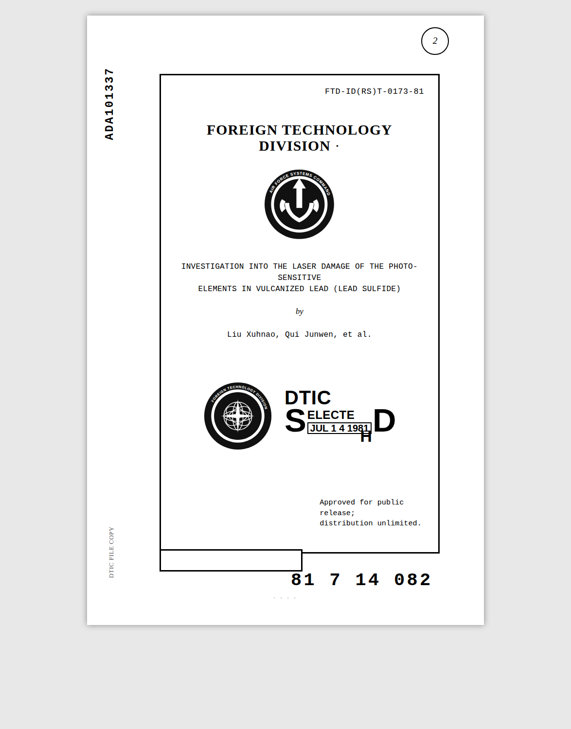ADA101337
DTIC FILE COPY
2
FTD-ID(RS)T-0173-81
FOREIGN TECHNOLOGY DIVISION ·
AIR FORCE SYSTEMS COMMAND
INVESTIGATION INTO THE LASER DAMAGE OF THE PHOTO-SENSITIVE
ELEMENTS IN VULCANIZED LEAD (LEAD SULFIDE)
by
Liu Xuhnao, Qui Junwen, et al.
FOREIGN TECHNOLOGY DIVISION
DTIC
S ELECTE JUL 1 4 1981 D
H
Approved for public release;
distribution unlimited.
81 7 14 082
. . . .